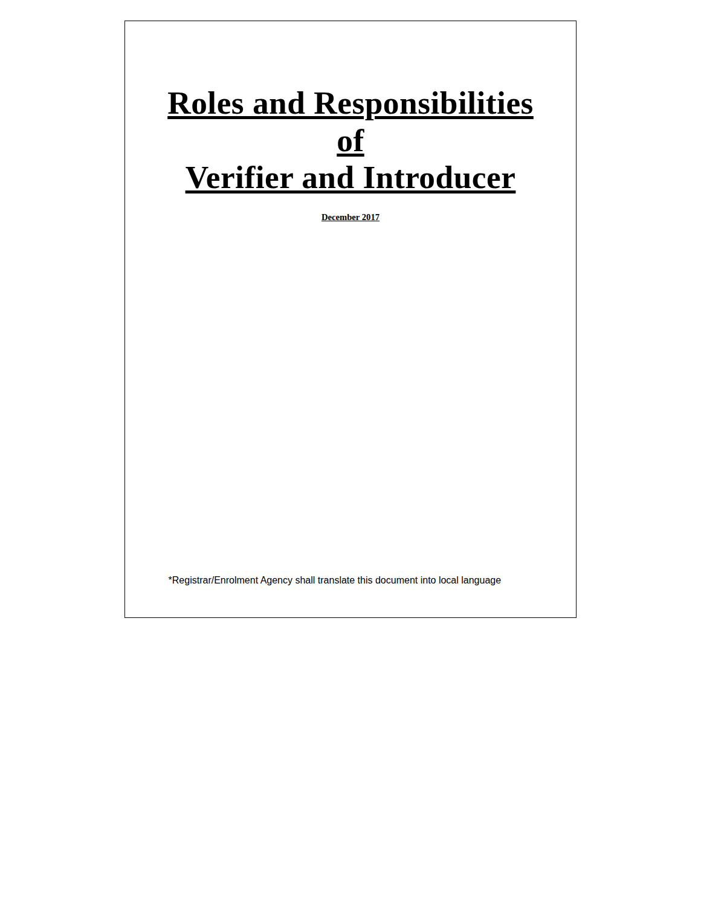Roles and Responsibilities of
Verifier and Introducer
December 2017
*Registrar/Enrolment Agency shall translate this document into local language